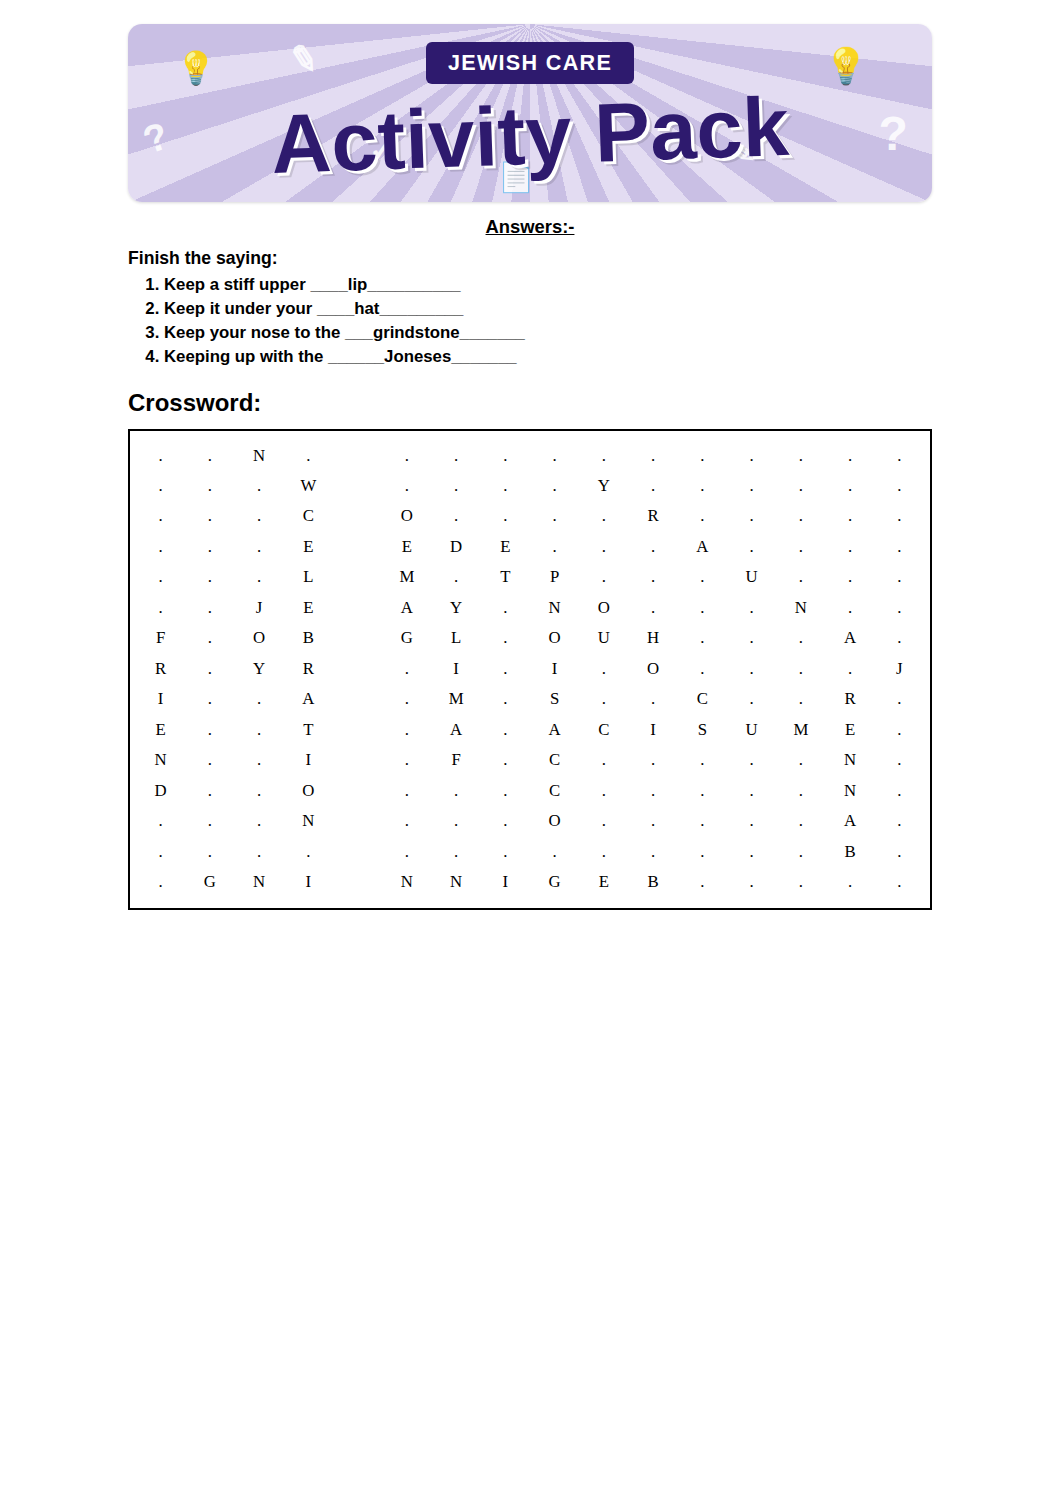💡 ? ✎ ✓ 💡 ? ✎ 📄
JEWISH CARE
Activity Pack
Answers:-
Finish the saying:
Keep a stiff upper ____lip__________
Keep it under your ____hat_________
Keep your nose to the ___grindstone_______
Keeping up with the ______Joneses_______
Crossword:
| . | . | N | . | | . | . | . | . | . | . | . | . | . | . | . |
| . | . | . | W | | . | . | . | . | Y | . | . | . | . | . | . |
| . | . | . | C | | O | . | . | . | . | R | . | . | . | . | . |
| . | . | . | E | | E | D | E | . | . | . | A | . | . | . | . |
| . | . | . | L | | M | . | T | P | . | . | . | U | . | . | . |
| . | . | J | E | | A | Y | . | N | O | . | . | . | N | . | . |
| F | . | O | B | | G | L | . | O | U | H | . | . | . | A | . |
| R | . | Y | R | | . | I | . | I | . | O | . | . | . | . | J |
| I | . | . | A | | . | M | . | S | . | . | C | . | . | R | . |
| E | . | . | T | | . | A | . | A | C | I | S | U | M | E | . |
| N | . | . | I | | . | F | . | C | . | . | . | . | . | N | . |
| D | . | . | O | | . | . | . | C | . | . | . | . | . | N | . |
| . | . | . | N | | . | . | . | O | . | . | . | . | . | A | . |
| . | . | . | . | | . | . | . | . | . | . | . | . | . | B | . |
| . | G | N | I | | N | N | I | G | E | B | . | . | . | . | . |